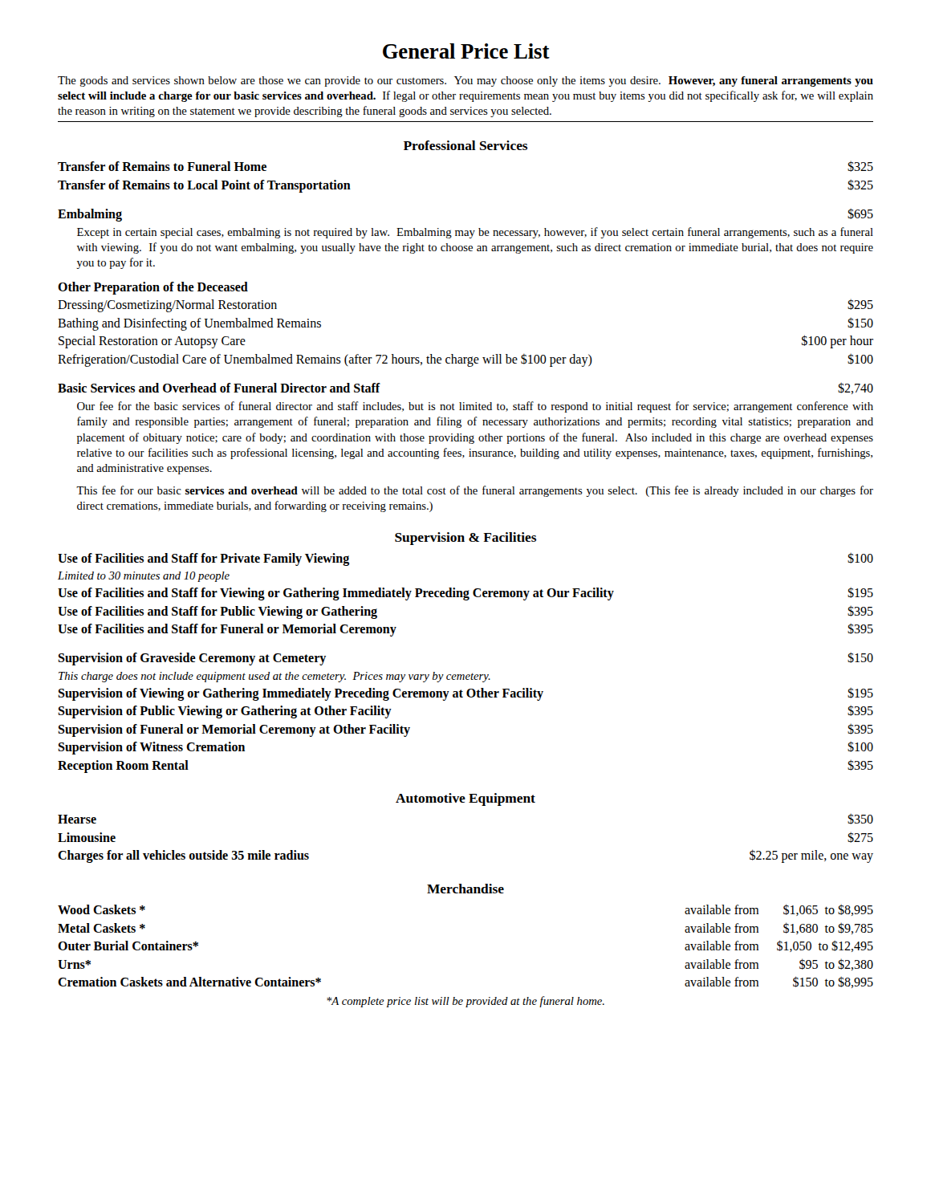General Price List
The goods and services shown below are those we can provide to our customers. You may choose only the items you desire. However, any funeral arrangements you select will include a charge for our basic services and overhead. If legal or other requirements mean you must buy items you did not specifically ask for, we will explain the reason in writing on the statement we provide describing the funeral goods and services you selected.
Professional Services
| Transfer of Remains to Funeral Home | $325 |
| Transfer of Remains to Local Point of Transportation | $325 |
| Embalming | $695 |
Except in certain special cases, embalming is not required by law. Embalming may be necessary, however, if you select certain funeral arrangements, such as a funeral with viewing. If you do not want embalming, you usually have the right to choose an arrangement, such as direct cremation or immediate burial, that does not require you to pay for it.
| Other Preparation of the Deceased | |
| Dressing/Cosmetizing/Normal Restoration | $295 |
| Bathing and Disinfecting of Unembalmed Remains | $150 |
| Special Restoration or Autopsy Care | $100 per hour |
| Refrigeration/Custodial Care of Unembalmed Remains (after 72 hours, the charge will be $100 per day) | $100 |
| Basic Services and Overhead of Funeral Director and Staff | $2,740 |
Our fee for the basic services of funeral director and staff includes, but is not limited to, staff to respond to initial request for service; arrangement conference with family and responsible parties; arrangement of funeral; preparation and filing of necessary authorizations and permits; recording vital statistics; preparation and placement of obituary notice; care of body; and coordination with those providing other portions of the funeral. Also included in this charge are overhead expenses relative to our facilities such as professional licensing, legal and accounting fees, insurance, building and utility expenses, maintenance, taxes, equipment, furnishings, and administrative expenses.
This fee for our basic services and overhead will be added to the total cost of the funeral arrangements you select. (This fee is already included in our charges for direct cremations, immediate burials, and forwarding or receiving remains.)
Supervision & Facilities
| Use of Facilities and Staff for Private Family Viewing | $100 |
| Limited to 30 minutes and 10 people | |
| Use of Facilities and Staff for Viewing or Gathering Immediately Preceding Ceremony at Our Facility | $195 |
| Use of Facilities and Staff for Public Viewing or Gathering | $395 |
| Use of Facilities and Staff for Funeral or Memorial Ceremony | $395 |
| Supervision of Graveside Ceremony at Cemetery | $150 |
| This charge does not include equipment used at the cemetery. Prices may vary by cemetery. | |
| Supervision of Viewing or Gathering Immediately Preceding Ceremony at Other Facility | $195 |
| Supervision of Public Viewing or Gathering at Other Facility | $395 |
| Supervision of Funeral or Memorial Ceremony at Other Facility | $395 |
| Supervision of Witness Cremation | $100 |
| Reception Room Rental | $395 |
Automotive Equipment
| Hearse | $350 |
| Limousine | $275 |
| Charges for all vehicles outside 35 mile radius | $2.25 per mile, one way |
Merchandise
| Wood Caskets * | available from | $1,065 to $8,995 |
| Metal Caskets * | available from | $1,680 to $9,785 |
| Outer Burial Containers* | available from | $1,050 to $12,495 |
| Urns* | available from | $95 to $2,380 |
| Cremation Caskets and Alternative Containers* | available from | $150 to $8,995 |
*A complete price list will be provided at the funeral home.